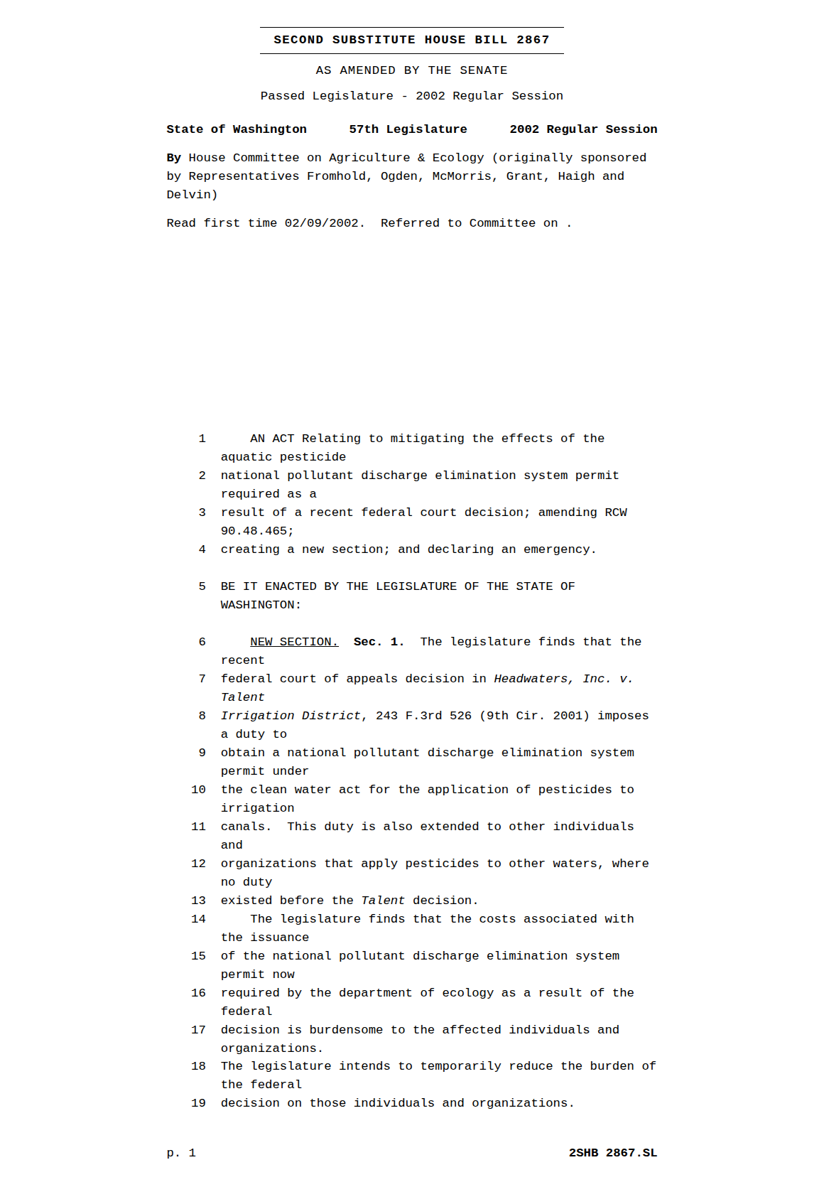SECOND SUBSTITUTE HOUSE BILL 2867
AS AMENDED BY THE SENATE
Passed Legislature - 2002 Regular Session
State of Washington 57th Legislature 2002 Regular Session
By House Committee on Agriculture & Ecology (originally sponsored by Representatives Fromhold, Ogden, McMorris, Grant, Haigh and Delvin)
Read first time 02/09/2002. Referred to Committee on .
1 AN ACT Relating to mitigating the effects of the aquatic pesticide
2 national pollutant discharge elimination system permit required as a
3 result of a recent federal court decision; amending RCW 90.48.465;
4 creating a new section; and declaring an emergency.
5 BE IT ENACTED BY THE LEGISLATURE OF THE STATE OF WASHINGTON:
6 NEW SECTION. Sec. 1. The legislature finds that the recent
7 federal court of appeals decision in Headwaters, Inc. v. Talent
8 Irrigation District, 243 F.3rd 526 (9th Cir. 2001) imposes a duty to
9 obtain a national pollutant discharge elimination system permit under
10 the clean water act for the application of pesticides to irrigation
11 canals. This duty is also extended to other individuals and
12 organizations that apply pesticides to other waters, where no duty
13 existed before the Talent decision.
14 The legislature finds that the costs associated with the issuance
15 of the national pollutant discharge elimination system permit now
16 required by the department of ecology as a result of the federal
17 decision is burdensome to the affected individuals and organizations.
18 The legislature intends to temporarily reduce the burden of the federal
19 decision on those individuals and organizations.
p. 1 2SHB 2867.SL